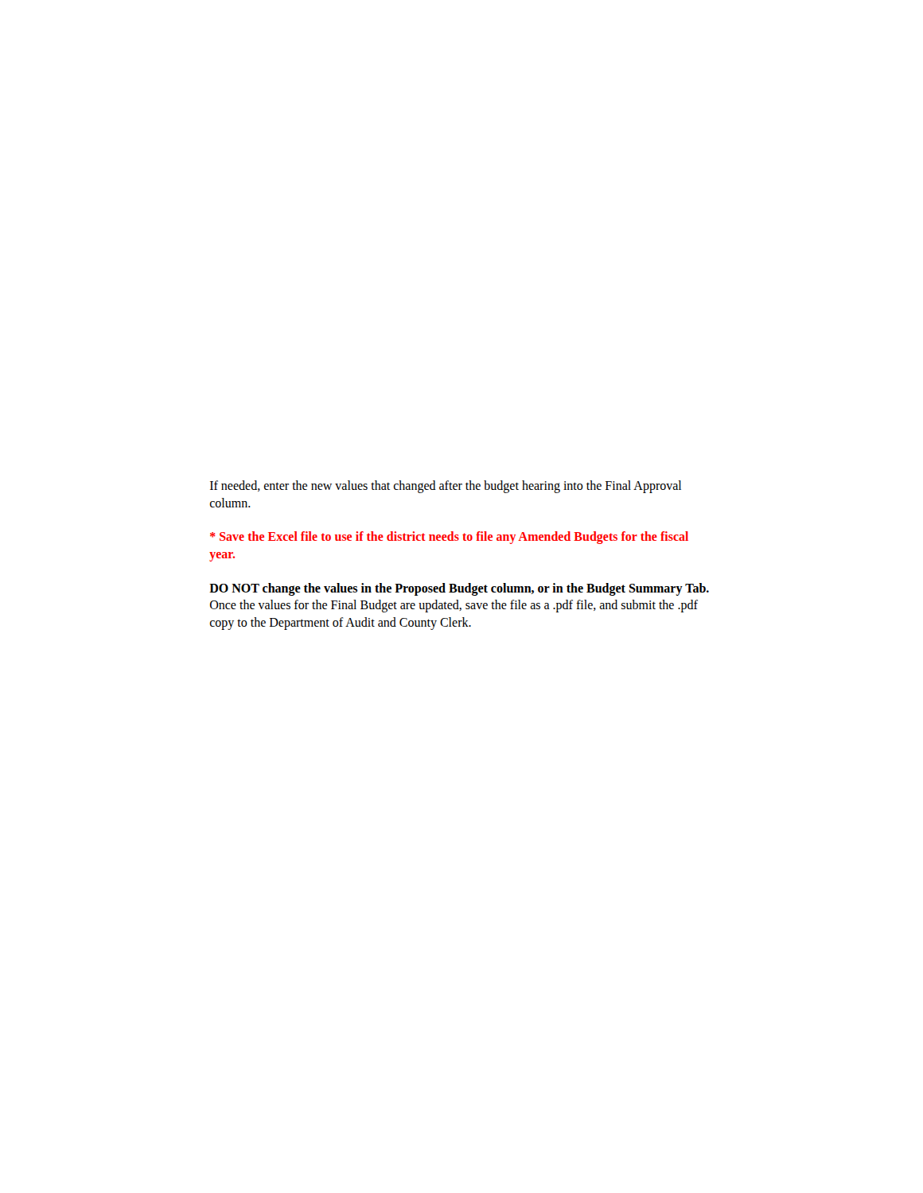If needed, enter the new values that changed after the budget hearing into the Final Approval column.
* Save the Excel file to use if the district needs to file any Amended Budgets for the fiscal year.
DO NOT change the values in the Proposed Budget column, or in the Budget Summary Tab.
Once the values for the Final Budget are updated, save the file as a .pdf file, and submit the .pdf copy to the Department of Audit and County Clerk.